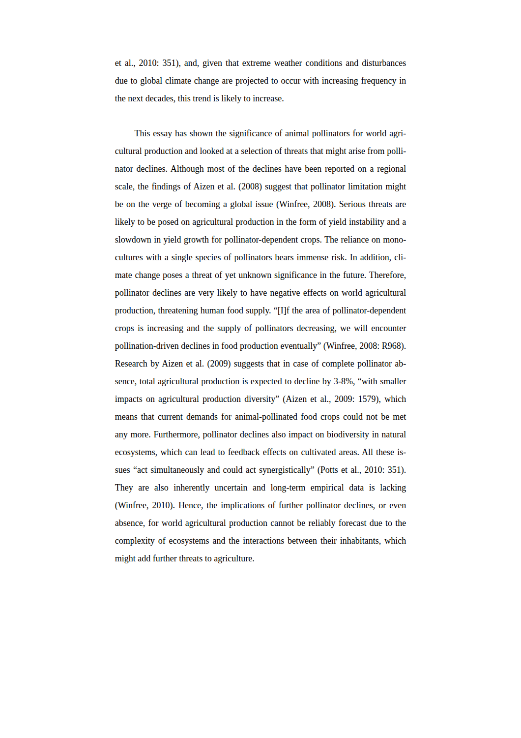et al., 2010: 351), and, given that extreme weather conditions and disturbances due to global climate change are projected to occur with increasing frequency in the next decades, this trend is likely to increase.
This essay has shown the significance of animal pollinators for world agricultural production and looked at a selection of threats that might arise from pollinator declines. Although most of the declines have been reported on a regional scale, the findings of Aizen et al. (2008) suggest that pollinator limitation might be on the verge of becoming a global issue (Winfree, 2008). Serious threats are likely to be posed on agricultural production in the form of yield instability and a slowdown in yield growth for pollinator-dependent crops. The reliance on monocultures with a single species of pollinators bears immense risk. In addition, climate change poses a threat of yet unknown significance in the future. Therefore, pollinator declines are very likely to have negative effects on world agricultural production, threatening human food supply. “[I]f the area of pollinator-dependent crops is increasing and the supply of pollinators decreasing, we will encounter pollination-driven declines in food production eventually” (Winfree, 2008: R968). Research by Aizen et al. (2009) suggests that in case of complete pollinator absence, total agricultural production is expected to decline by 3-8%, “with smaller impacts on agricultural production diversity” (Aizen et al., 2009: 1579), which means that current demands for animal-pollinated food crops could not be met any more. Furthermore, pollinator declines also impact on biodiversity in natural ecosystems, which can lead to feedback effects on cultivated areas. All these issues “act simultaneously and could act synergistically” (Potts et al., 2010: 351). They are also inherently uncertain and long-term empirical data is lacking (Winfree, 2010). Hence, the implications of further pollinator declines, or even absence, for world agricultural production cannot be reliably forecast due to the complexity of ecosystems and the interactions between their inhabitants, which might add further threats to agriculture.